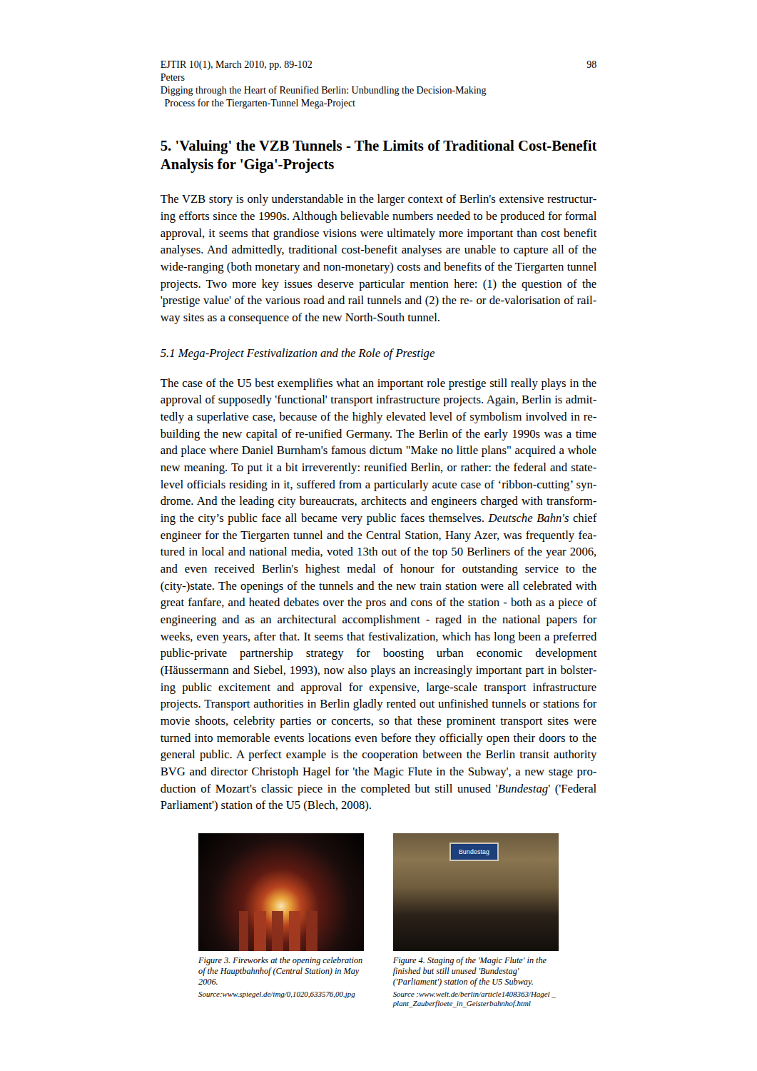EJTIR 10(1), March 2010, pp. 89-102 98
Peters
Digging through the Heart of Reunified Berlin: Unbundling the Decision-Making
Process for the Tiergarten-Tunnel Mega-Project
5. 'Valuing' the VZB Tunnels - The Limits of Traditional Cost-Benefit Analysis for 'Giga'-Projects
The VZB story is only understandable in the larger context of Berlin's extensive restructuring efforts since the 1990s. Although believable numbers needed to be produced for formal approval, it seems that grandiose visions were ultimately more important than cost benefit analyses. And admittedly, traditional cost-benefit analyses are unable to capture all of the wide-ranging (both monetary and non-monetary) costs and benefits of the Tiergarten tunnel projects. Two more key issues deserve particular mention here: (1) the question of the 'prestige value' of the various road and rail tunnels and (2) the re- or de-valorisation of railway sites as a consequence of the new North-South tunnel.
5.1 Mega-Project Festivalization and the Role of Prestige
The case of the U5 best exemplifies what an important role prestige still really plays in the approval of supposedly 'functional' transport infrastructure projects. Again, Berlin is admittedly a superlative case, because of the highly elevated level of symbolism involved in re-building the new capital of re-unified Germany. The Berlin of the early 1990s was a time and place where Daniel Burnham's famous dictum "Make no little plans" acquired a whole new meaning. To put it a bit irreverently: reunified Berlin, or rather: the federal and state-level officials residing in it, suffered from a particularly acute case of ‘ribbon-cutting’ syndrome. And the leading city bureaucrats, architects and engineers charged with transforming the city’s public face all became very public faces themselves. Deutsche Bahn's chief engineer for the Tiergarten tunnel and the Central Station, Hany Azer, was frequently featured in local and national media, voted 13th out of the top 50 Berliners of the year 2006, and even received Berlin's highest medal of honour for outstanding service to the (city-)state. The openings of the tunnels and the new train station were all celebrated with great fanfare, and heated debates over the pros and cons of the station - both as a piece of engineering and as an architectural accomplishment - raged in the national papers for weeks, even years, after that. It seems that festivalization, which has long been a preferred public-private partnership strategy for boosting urban economic development (Häussermann and Siebel, 1993), now also plays an increasingly important part in bolstering public excitement and approval for expensive, large-scale transport infrastructure projects. Transport authorities in Berlin gladly rented out unfinished tunnels or stations for movie shoots, celebrity parties or concerts, so that these prominent transport sites were turned into memorable events locations even before they officially open their doors to the general public. A perfect example is the cooperation between the Berlin transit authority BVG and director Christoph Hagel for 'the Magic Flute in the Subway', a new stage production of Mozart's classic piece in the completed but still unused 'Bundestag' ('Federal Parliament') station of the U5 (Blech, 2008).
Figure 3. Fireworks at the opening celebration of the Hauptbahnhof (Central Station) in May 2006.
Source:www.spiegel.de/img/0,1020,633576,00.jpg
Figure 4. Staging of the 'Magic Flute' in the finished but still unused 'Bundestag' ('Parliament') station of the U5 Subway.
Source :www.welt.de/berlin/article1408363/Hagel _plant_Zauberfloete_in_Geisterbahnhof.html